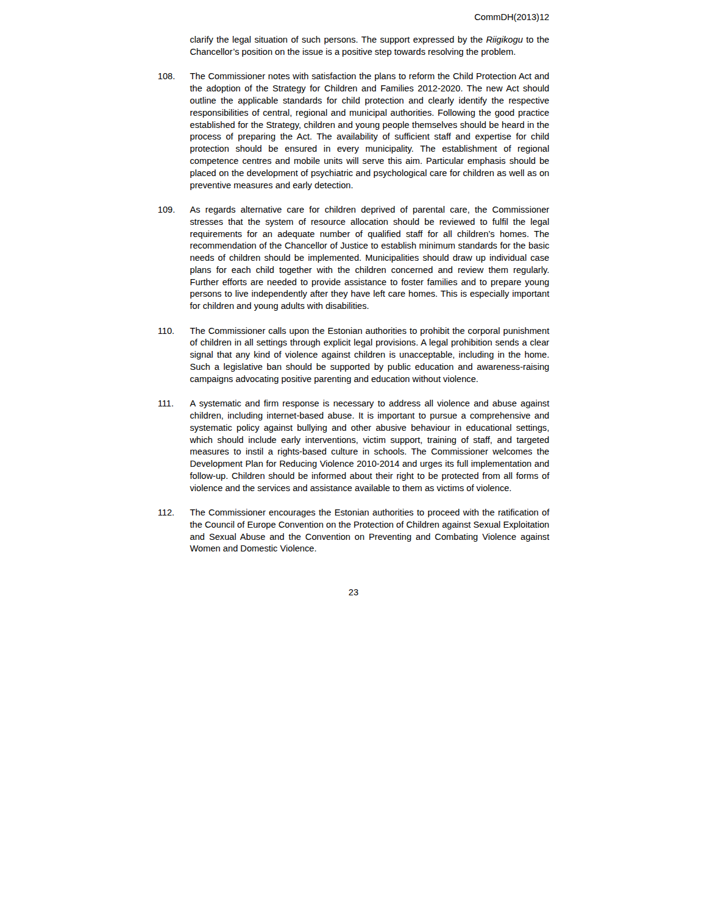CommDH(2013)12
clarify the legal situation of such persons. The support expressed by the Riigikogu to the Chancellor’s position on the issue is a positive step towards resolving the problem.
108.
The Commissioner notes with satisfaction the plans to reform the Child Protection Act and the adoption of the Strategy for Children and Families 2012-2020. The new Act should outline the applicable standards for child protection and clearly identify the respective responsibilities of central, regional and municipal authorities. Following the good practice established for the Strategy, children and young people themselves should be heard in the process of preparing the Act. The availability of sufficient staff and expertise for child protection should be ensured in every municipality. The establishment of regional competence centres and mobile units will serve this aim. Particular emphasis should be placed on the development of psychiatric and psychological care for children as well as on preventive measures and early detection.
109.
As regards alternative care for children deprived of parental care, the Commissioner stresses that the system of resource allocation should be reviewed to fulfil the legal requirements for an adequate number of qualified staff for all children’s homes. The recommendation of the Chancellor of Justice to establish minimum standards for the basic needs of children should be implemented. Municipalities should draw up individual case plans for each child together with the children concerned and review them regularly. Further efforts are needed to provide assistance to foster families and to prepare young persons to live independently after they have left care homes. This is especially important for children and young adults with disabilities.
110.
The Commissioner calls upon the Estonian authorities to prohibit the corporal punishment of children in all settings through explicit legal provisions. A legal prohibition sends a clear signal that any kind of violence against children is unacceptable, including in the home. Such a legislative ban should be supported by public education and awareness-raising campaigns advocating positive parenting and education without violence.
111.
A systematic and firm response is necessary to address all violence and abuse against children, including internet-based abuse. It is important to pursue a comprehensive and systematic policy against bullying and other abusive behaviour in educational settings, which should include early interventions, victim support, training of staff, and targeted measures to instil a rights-based culture in schools. The Commissioner welcomes the Development Plan for Reducing Violence 2010-2014 and urges its full implementation and follow-up. Children should be informed about their right to be protected from all forms of violence and the services and assistance available to them as victims of violence.
112.
The Commissioner encourages the Estonian authorities to proceed with the ratification of the Council of Europe Convention on the Protection of Children against Sexual Exploitation and Sexual Abuse and the Convention on Preventing and Combating Violence against Women and Domestic Violence.
23